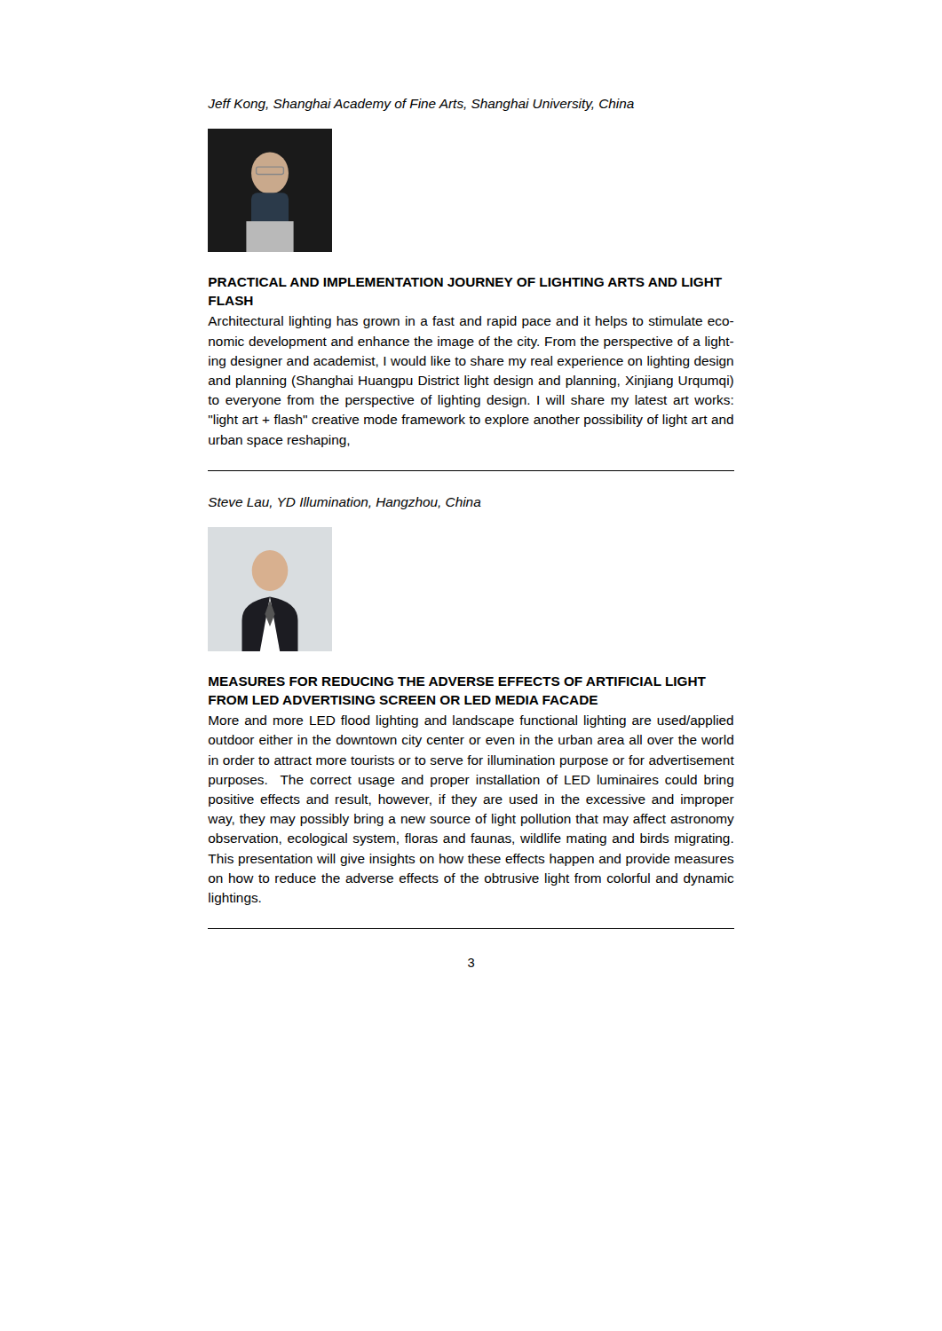Jeff Kong, Shanghai Academy of Fine Arts, Shanghai University, China
Practical and Implementation Journey of Lighting Arts and Light Flash
Architectural lighting has grown in a fast and rapid pace and it helps to stimulate economic development and enhance the image of the city. From the perspective of a lighting designer and academist, I would like to share my real experience on lighting design and planning (Shanghai Huangpu District light design and planning, Xinjiang Urqumqi) to everyone from the perspective of lighting design. I will share my latest art works: "light art + flash" creative mode framework to explore another possibility of light art and urban space reshaping,
Steve Lau, YD Illumination, Hangzhou, China
Measures for Reducing the Adverse Effects of Artificial Light from LED Advertising Screen or LED Media Facade
More and more LED flood lighting and landscape functional lighting are used/applied outdoor either in the downtown city center or even in the urban area all over the world in order to attract more tourists or to serve for illumination purpose or for advertisement purposes. The correct usage and proper installation of LED luminaires could bring positive effects and result, however, if they are used in the excessive and improper way, they may possibly bring a new source of light pollution that may affect astronomy observation, ecological system, floras and faunas, wildlife mating and birds migrating. This presentation will give insights on how these effects happen and provide measures on how to reduce the adverse effects of the obtrusive light from colorful and dynamic lightings.
3